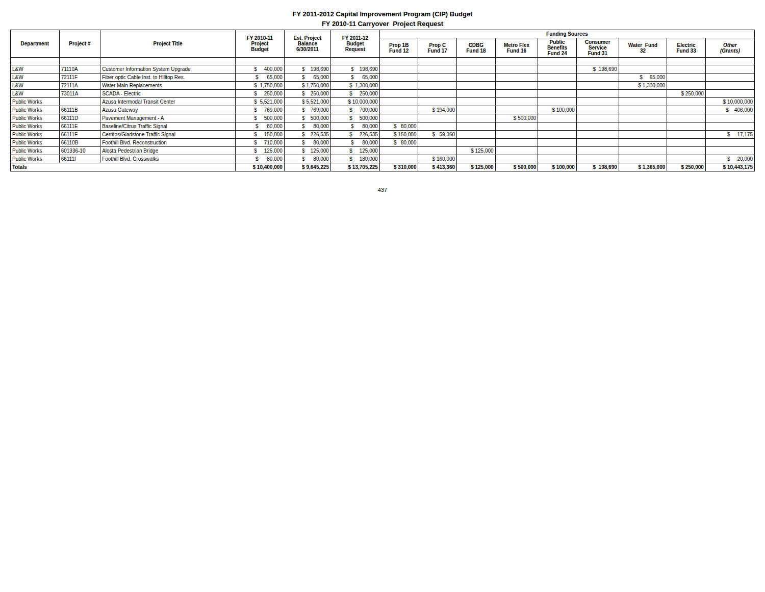FY 2011-2012 Capital Improvement Program (CIP) Budget
FY 2010-11 Carryover Project Request
| Department | Project # | Project Title | FY 2010-11 Project Budget | Est. Project Balance 6/30/2011 | FY 2011-12 Budget Request | Funding Sources |
| --- | --- | --- | --- | --- | --- | --- |
| Prop 1B Fund 12 | Prop C Fund 17 | CDBG Fund 18 | Metro Flex Fund 16 | Public Benefits Fund 24 | Consumer Service Fund 31 | Water Fund 32 | Electric Fund 33 | Other (Grants) |
| L&W | 71110A | Customer Information System Upgrade | $ 400,000 | $ 198,690 | $ 198,690 | | | | | | $ 198,690 | | | |
| L&W | 72111F | Fiber optic Cable Inst. to Hilltop Res. | $ 65,000 | $ 65,000 | $ 65,000 | | | | | | | $ 65,000 | | |
| L&W | 72111A | Water Main Replacements | $ 1,750,000 | $ 1,750,000 | $ 1,300,000 | | | | | | | $ 1,300,000 | | |
| L&W | 73011A | SCADA - Electric | $ 250,000 | $ 250,000 | $ 250,000 | | | | | | | | $ 250,000 | |
| Public Works | | Azusa Intermodal Transit Center | $ 5,521,000 | $ 5,521,000 | $ 10,000,000 | | | | | | | | | $ 10,000,000 |
| Public Works | 66111B | Azusa Gateway | $ 769,000 | $ 769,000 | $ 700,000 | | $ 194,000 | | | $ 100,000 | | | | $ 406,000 |
| Public Works | 66111D | Pavement Management - A | $ 500,000 | $ 500,000 | $ 500,000 | | | | $ 500,000 | | | | | |
| Public Works | 66111E | Baseline/Citrus Traffic Signal | $ 80,000 | $ 80,000 | $ 80,000 | $ 80,000 | | | | | | | | |
| Public Works | 66111F | Cerritos/Gladstone Traffic Signal | $ 150,000 | $ 226,535 | $ 226,535 | $ 150,000 | $ 59,360 | | | | | | | $ 17,175 |
| Public Works | 66110B | Foothill Blvd. Reconstruction | $ 710,000 | $ 80,000 | $ 80,000 | $ 80,000 | | | | | | | | |
| Public Works | 601336-10 | Alosta Pedestrian Bridge | $ 125,000 | $ 125,000 | $ 125,000 | | | $ 125,000 | | | | | | |
| Public Works | 66111I | Foothill Blvd. Crosswalks | $ 80,000 | $ 80,000 | $ 180,000 | | $ 160,000 | | | | | | | $ 20,000 |
| Totals | $ 10,400,000 | $ 9,645,225 | $ 13,705,225 | $ 310,000 | $ 413,360 | $ 125,000 | $ 500,000 | $ 100,000 | $ 198,690 | $ 1,365,000 | $ 250,000 | $ 10,443,175 |
437